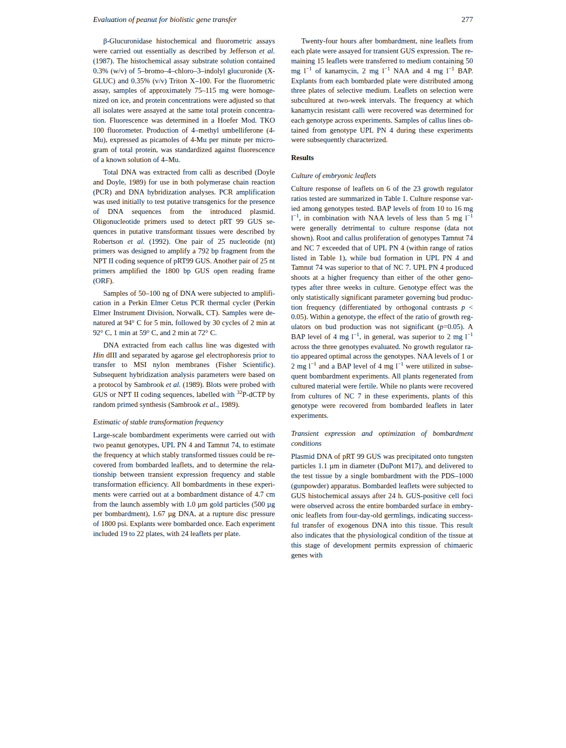Evaluation of peanut for biolistic gene transfer
277
β-Glucuronidase histochemical and fluorometric assays were carried out essentially as described by Jefferson et al. (1987). The histochemical assay substrate solution contained 0.3% (w/v) of 5–bromo–4–chloro–3–indolyl glucuronide (X-GLUC) and 0.35% (v/v) Triton X–100. For the fluorometric assay, samples of approximately 75–115 mg were homogenized on ice, and protein concentrations were adjusted so that all isolates were assayed at the same total protein concentration. Fluorescence was determined in a Hoefer Mod. TKO 100 fluorometer. Production of 4–methyl umbelliferone (4-Mu), expressed as picamoles of 4-Mu per minute per microgram of total protein, was standardized against fluorescence of a known solution of 4–Mu.
Total DNA was extracted from calli as described (Doyle and Doyle, 1989) for use in both polymerase chain reaction (PCR) and DNA hybridization analyses. PCR amplification was used initially to test putative transgenics for the presence of DNA sequences from the introduced plasmid. Oligonucleotide primers used to detect pRT 99 GUS sequences in putative transformant tissues were described by Robertson et al. (1992). One pair of 25 nucleotide (nt) primers was designed to amplify a 792 bp fragment from the NPT II coding sequence of pRT99 GUS. Another pair of 25 nt primers amplified the 1800 bp GUS open reading frame (ORF).
Samples of 50–100 ng of DNA were subjected to amplification in a Perkin Elmer Cetus PCR thermal cycler (Perkin Elmer Instrument Division, Norwalk, CT). Samples were denatured at 94° C for 5 min, followed by 30 cycles of 2 min at 92° C, 1 min at 59° C, and 2 min at 72° C.
DNA extracted from each callus line was digested with Hin dIII and separated by agarose gel electrophoresis prior to transfer to MSI nylon membranes (Fisher Scientific). Subsequent hybridization analysis parameters were based on a protocol by Sambrook et al. (1989). Blots were probed with GUS or NPT II coding sequences, labelled with 32P-dCTP by random primed synthesis (Sambrook et al., 1989).
Estimatic of stable transformation frequency
Large-scale bombardment experiments were carried out with two peanut genotypes, UPL PN 4 and Tamnut 74, to estimate the frequency at which stably transformed tissues could be recovered from bombarded leaflets, and to determine the relationship between transient expression frequency and stable transformation efficiency. All bombardments in these experiments were carried out at a bombardment distance of 4.7 cm from the launch assembly with 1.0 µm gold particles (500 µg per bombardment), 1.67 µg DNA, at a rupture disc pressure of 1800 psi. Explants were bombarded once. Each experiment included 19 to 22 plates, with 24 leaflets per plate.
Twenty-four hours after bombardment, nine leaflets from each plate were assayed for transient GUS expression. The remaining 15 leaflets were transferred to medium containing 50 mg l−1 of kanamycin, 2 mg l−1 NAA and 4 mg l−1 BAP. Explants from each bombarded plate were distributed among three plates of selective medium. Leaflets on selection were subcultured at two-week intervals. The frequency at which kanamycin resistant calli were recovered was determined for each genotype across experiments. Samples of callus lines obtained from genotype UPL PN 4 during these experiments were subsequently characterized.
Results
Culture of embryonic leaflets
Culture response of leaflets on 6 of the 23 growth regulator ratios tested are summarized in Table 1. Culture response varied among genotypes tested. BAP levels of from 10 to 16 mg l−1, in combination with NAA levels of less than 5 mg l−1 were generally detrimental to culture response (data not shown). Root and callus proliferation of genotypes Tamnut 74 and NC 7 exceeded that of UPL PN 4 (within range of ratios listed in Table 1), while bud formation in UPL PN 4 and Tamnut 74 was superior to that of NC 7. UPL PN 4 produced shoots at a higher frequency than either of the other genotypes after three weeks in culture. Genotype effect was the only statistically significant parameter governing bud production frequency (differentiated by orthogonal contrasts p < 0.05). Within a genotype, the effect of the ratio of growth regulators on bud production was not significant (p=0.05). A BAP level of 4 mg l−1, in general, was superior to 2 mg l−1 across the three genotypes evaluated. No growth regulator ratio appeared optimal across the genotypes. NAA levels of 1 or 2 mg l−1 and a BAP level of 4 mg l−1 were utilized in subsequent bombardment experiments. All plants regenerated from cultured material were fertile. While no plants were recovered from cultures of NC 7 in these experiments, plants of this genotype were recovered from bombarded leaflets in later experiments.
Transient expression and optimization of bombardment conditions
Plasmid DNA of pRT 99 GUS was precipitated onto tungsten particles 1.1 µm in diameter (DuPont M17), and delivered to the test tissue by a single bombardment with the PDS–1000 (gunpowder) apparatus. Bombarded leaflets were subjected to GUS histochemical assays after 24 h. GUS-positive cell foci were observed across the entire bombarded surface in embryonic leaflets from four-day-old germlings, indicating successful transfer of exogenous DNA into this tissue. This result also indicates that the physiological condition of the tissue at this stage of development permits expression of chimaeric genes with